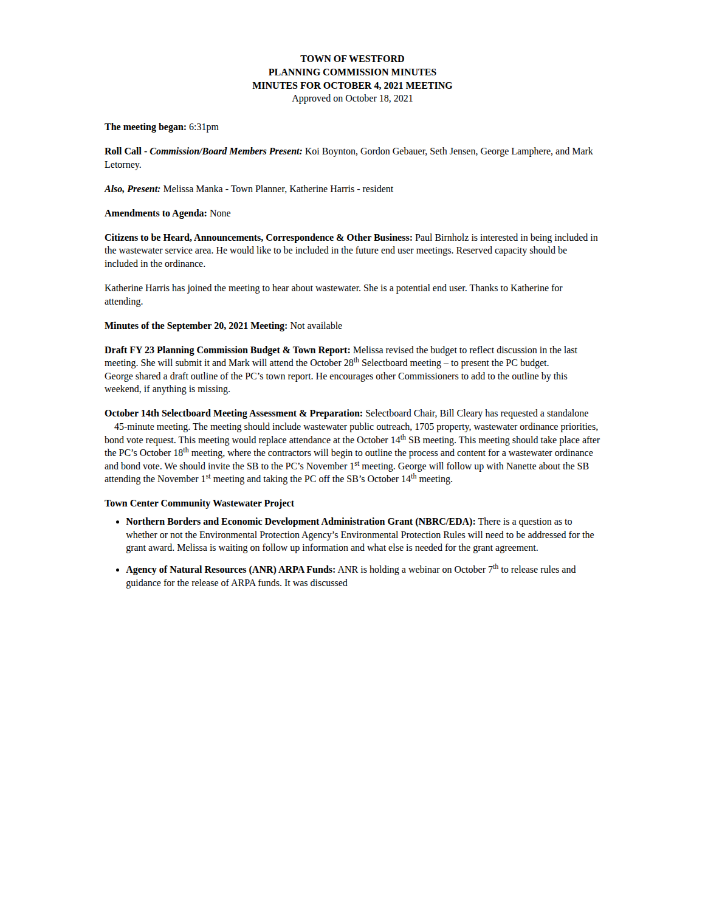Town of Westford
Planning Commission Minutes
Minutes for October 4, 2021 Meeting
Approved on October 18, 2021
The meeting began: 6:31pm
Roll Call - Commission/Board Members Present: Koi Boynton, Gordon Gebauer, Seth Jensen, George Lamphere, and Mark Letorney.
Also, Present: Melissa Manka - Town Planner, Katherine Harris - resident
Amendments to Agenda: None
Citizens to be Heard, Announcements, Correspondence & Other Business: Paul Birnholz is interested in being included in the wastewater service area. He would like to be included in the future end user meetings. Reserved capacity should be included in the ordinance.
Katherine Harris has joined the meeting to hear about wastewater. She is a potential end user. Thanks to Katherine for attending.
Minutes of the September 20, 2021 Meeting: Not available
Draft FY 23 Planning Commission Budget & Town Report: Melissa revised the budget to reflect discussion in the last meeting. She will submit it and Mark will attend the October 28th Selectboard meeting – to present the PC budget.
George shared a draft outline of the PC’s town report. He encourages other Commissioners to add to the outline by this weekend, if anything is missing.
October 14th Selectboard Meeting Assessment & Preparation: Selectboard Chair, Bill Cleary has requested a standalone 45-minute meeting. The meeting should include wastewater public outreach, 1705 property, wastewater ordinance priorities, bond vote request. This meeting would replace attendance at the October 14th SB meeting. This meeting should take place after the PC’s October 18th meeting, where the contractors will begin to outline the process and content for a wastewater ordinance and bond vote. We should invite the SB to the PC’s November 1st meeting. George will follow up with Nanette about the SB attending the November 1st meeting and taking the PC off the SB’s October 14th meeting.
Town Center Community Wastewater Project
Northern Borders and Economic Development Administration Grant (NBRC/EDA): There is a question as to whether or not the Environmental Protection Agency’s Environmental Protection Rules will need to be addressed for the grant award. Melissa is waiting on follow up information and what else is needed for the grant agreement.
Agency of Natural Resources (ANR) ARPA Funds: ANR is holding a webinar on October 7th to release rules and guidance for the release of ARPA funds. It was discussed